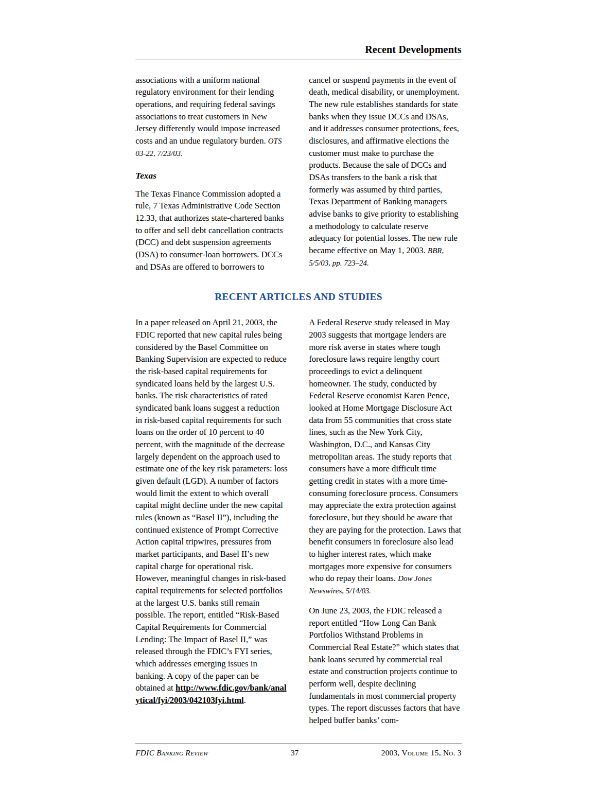Recent Developments
associations with a uniform national regulatory environment for their lending operations, and requiring federal savings associations to treat customers in New Jersey differently would impose increased costs and an undue regulatory burden. OTS 03-22, 7/23/03.
Texas
The Texas Finance Commission adopted a rule, 7 Texas Administrative Code Section 12.33, that authorizes state-chartered banks to offer and sell debt cancellation contracts (DCC) and debt suspension agreements (DSA) to consumer-loan borrowers. DCCs and DSAs are offered to borrowers to cancel or suspend payments in the event of death, medical disability, or unemployment. The new rule establishes standards for state banks when they issue DCCs and DSAs, and it addresses consumer protections, fees, disclosures, and affirmative elections the customer must make to purchase the products. Because the sale of DCCs and DSAs transfers to the bank a risk that formerly was assumed by third parties, Texas Department of Banking managers advise banks to give priority to establishing a methodology to calculate reserve adequacy for potential losses. The new rule became effective on May 1, 2003. BBR, 5/5/03, pp. 723–24.
RECENT ARTICLES AND STUDIES
In a paper released on April 21, 2003, the FDIC reported that new capital rules being considered by the Basel Committee on Banking Supervision are expected to reduce the risk-based capital requirements for syndicated loans held by the largest U.S. banks. The risk characteristics of rated syndicated bank loans suggest a reduction in risk-based capital requirements for such loans on the order of 10 percent to 40 percent, with the magnitude of the decrease largely dependent on the approach used to estimate one of the key risk parameters: loss given default (LGD). A number of factors would limit the extent to which overall capital might decline under the new capital rules (known as “Basel II”), including the continued existence of Prompt Corrective Action capital tripwires, pressures from market participants, and Basel II’s new capital charge for operational risk. However, meaningful changes in risk-based capital requirements for selected portfolios at the largest U.S. banks still remain possible. The report, entitled “Risk-Based Capital Requirements for Commercial Lending: The Impact of Basel II,” was released through the FDIC’s FYI series, which addresses emerging issues in banking. A copy of the paper can be obtained at http://www.fdic.gov/bank/analytical/fyi/2003/042103fyi.html.
A Federal Reserve study released in May 2003 suggests that mortgage lenders are more risk averse in states where tough foreclosure laws require lengthy court proceedings to evict a delinquent homeowner. The study, conducted by Federal Reserve economist Karen Pence, looked at Home Mortgage Disclosure Act data from 55 communities that cross state lines, such as the New York City, Washington, D.C., and Kansas City metropolitan areas. The study reports that consumers have a more difficult time getting credit in states with a more time-consuming foreclosure process. Consumers may appreciate the extra protection against foreclosure, but they should be aware that they are paying for the protection. Laws that benefit consumers in foreclosure also lead to higher interest rates, which make mortgages more expensive for consumers who do repay their loans. Dow Jones Newswires, 5/14/03.
On June 23, 2003, the FDIC released a report entitled “How Long Can Bank Portfolios Withstand Problems in Commercial Real Estate?” which states that bank loans secured by commercial real estate and construction projects continue to perform well, despite declining fundamentals in most commercial property types. The report discusses factors that have helped buffer banks’ com-
FDIC Banking Review
37
2003, Volume 15, No. 3